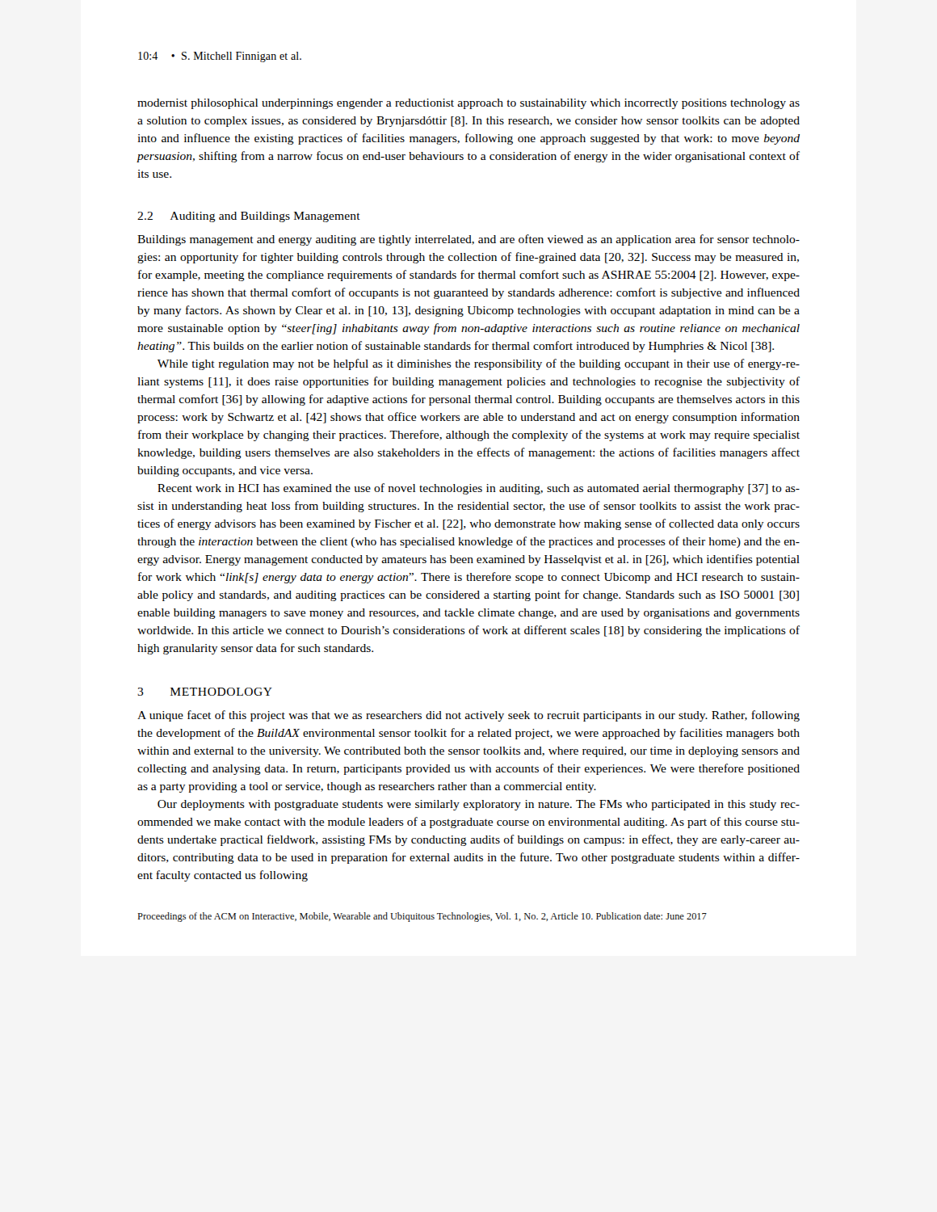10:4 • S. Mitchell Finnigan et al.
modernist philosophical underpinnings engender a reductionist approach to sustainability which incorrectly positions technology as a solution to complex issues, as considered by Brynjarsdóttir [8]. In this research, we consider how sensor toolkits can be adopted into and influence the existing practices of facilities managers, following one approach suggested by that work: to move beyond persuasion, shifting from a narrow focus on end-user behaviours to a consideration of energy in the wider organisational context of its use.
2.2 Auditing and Buildings Management
Buildings management and energy auditing are tightly interrelated, and are often viewed as an application area for sensor technologies: an opportunity for tighter building controls through the collection of fine-grained data [20, 32]. Success may be measured in, for example, meeting the compliance requirements of standards for thermal comfort such as ASHRAE 55:2004 [2]. However, experience has shown that thermal comfort of occupants is not guaranteed by standards adherence: comfort is subjective and influenced by many factors. As shown by Clear et al. in [10, 13], designing Ubicomp technologies with occupant adaptation in mind can be a more sustainable option by “steer[ing] inhabitants away from non-adaptive interactions such as routine reliance on mechanical heating”. This builds on the earlier notion of sustainable standards for thermal comfort introduced by Humphries & Nicol [38].
While tight regulation may not be helpful as it diminishes the responsibility of the building occupant in their use of energy-reliant systems [11], it does raise opportunities for building management policies and technologies to recognise the subjectivity of thermal comfort [36] by allowing for adaptive actions for personal thermal control. Building occupants are themselves actors in this process: work by Schwartz et al. [42] shows that office workers are able to understand and act on energy consumption information from their workplace by changing their practices. Therefore, although the complexity of the systems at work may require specialist knowledge, building users themselves are also stakeholders in the effects of management: the actions of facilities managers affect building occupants, and vice versa.
Recent work in HCI has examined the use of novel technologies in auditing, such as automated aerial thermography [37] to assist in understanding heat loss from building structures. In the residential sector, the use of sensor toolkits to assist the work practices of energy advisors has been examined by Fischer et al. [22], who demonstrate how making sense of collected data only occurs through the interaction between the client (who has specialised knowledge of the practices and processes of their home) and the energy advisor. Energy management conducted by amateurs has been examined by Hasselqvist et al. in [26], which identifies potential for work which “link[s] energy data to energy action”. There is therefore scope to connect Ubicomp and HCI research to sustainable policy and standards, and auditing practices can be considered a starting point for change. Standards such as ISO 50001 [30] enable building managers to save money and resources, and tackle climate change, and are used by organisations and governments worldwide. In this article we connect to Dourish’s considerations of work at different scales [18] by considering the implications of high granularity sensor data for such standards.
3 METHODOLOGY
A unique facet of this project was that we as researchers did not actively seek to recruit participants in our study. Rather, following the development of the BuildAX environmental sensor toolkit for a related project, we were approached by facilities managers both within and external to the university. We contributed both the sensor toolkits and, where required, our time in deploying sensors and collecting and analysing data. In return, participants provided us with accounts of their experiences. We were therefore positioned as a party providing a tool or service, though as researchers rather than a commercial entity.
Our deployments with postgraduate students were similarly exploratory in nature. The FMs who participated in this study recommended we make contact with the module leaders of a postgraduate course on environmental auditing. As part of this course students undertake practical fieldwork, assisting FMs by conducting audits of buildings on campus: in effect, they are early-career auditors, contributing data to be used in preparation for external audits in the future. Two other postgraduate students within a different faculty contacted us following
Proceedings of the ACM on Interactive, Mobile, Wearable and Ubiquitous Technologies, Vol. 1, No. 2, Article 10. Publication date: June 2017